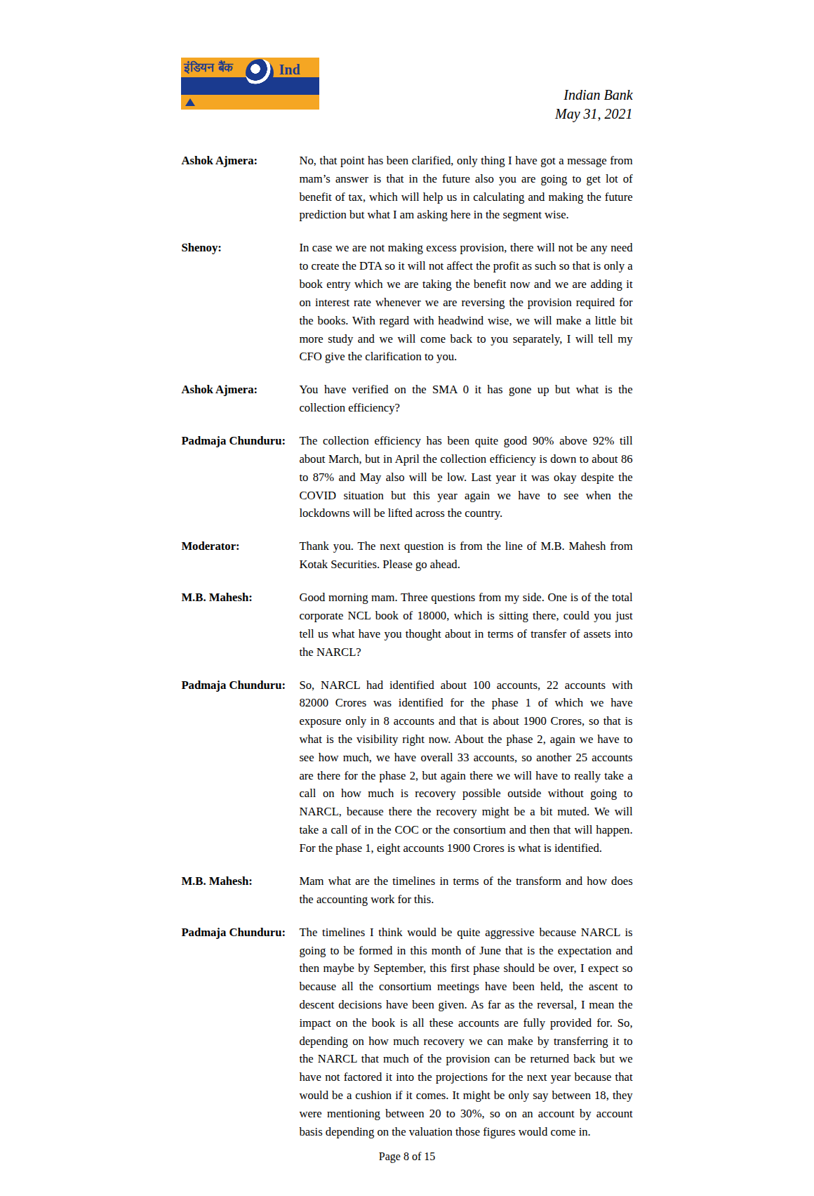इंडियन बैंक
Ind
Indian Bank
May 31, 2021
| Ashok Ajmera: | No, that point has been clarified, only thing I have got a message from mam’s answer is that in the future also you are going to get lot of benefit of tax, which will help us in calculating and making the future prediction but what I am asking here in the segment wise. |
| Shenoy: | In case we are not making excess provision, there will not be any need to create the DTA so it will not affect the profit as such so that is only a book entry which we are taking the benefit now and we are adding it on interest rate whenever we are reversing the provision required for the books. With regard with headwind wise, we will make a little bit more study and we will come back to you separately, I will tell my CFO give the clarification to you. |
| Ashok Ajmera: | You have verified on the SMA 0 it has gone up but what is the collection efficiency? |
| Padmaja Chunduru: | The collection efficiency has been quite good 90% above 92% till about March, but in April the collection efficiency is down to about 86 to 87% and May also will be low. Last year it was okay despite the COVID situation but this year again we have to see when the lockdowns will be lifted across the country. |
| Moderator: | Thank you. The next question is from the line of M.B. Mahesh from Kotak Securities. Please go ahead. |
| M.B. Mahesh: | Good morning mam. Three questions from my side. One is of the total corporate NCL book of 18000, which is sitting there, could you just tell us what have you thought about in terms of transfer of assets into the NARCL? |
| Padmaja Chunduru: | So, NARCL had identified about 100 accounts, 22 accounts with 82000 Crores was identified for the phase 1 of which we have exposure only in 8 accounts and that is about 1900 Crores, so that is what is the visibility right now. About the phase 2, again we have to see how much, we have overall 33 accounts, so another 25 accounts are there for the phase 2, but again there we will have to really take a call on how much is recovery possible outside without going to NARCL, because there the recovery might be a bit muted. We will take a call of in the COC or the consortium and then that will happen. For the phase 1, eight accounts 1900 Crores is what is identified. |
| M.B. Mahesh: | Mam what are the timelines in terms of the transform and how does the accounting work for this. |
| Padmaja Chunduru: | The timelines I think would be quite aggressive because NARCL is going to be formed in this month of June that is the expectation and then maybe by September, this first phase should be over, I expect so because all the consortium meetings have been held, the ascent to descent decisions have been given. As far as the reversal, I mean the impact on the book is all these accounts are fully provided for. So, depending on how much recovery we can make by transferring it to the NARCL that much of the provision can be returned back but we have not factored it into the projections for the next year because that would be a cushion if it comes. It might be only say between 18, they were mentioning between 20 to 30%, so on an account by account basis depending on the valuation those figures would come in. |
Page 8 of 15